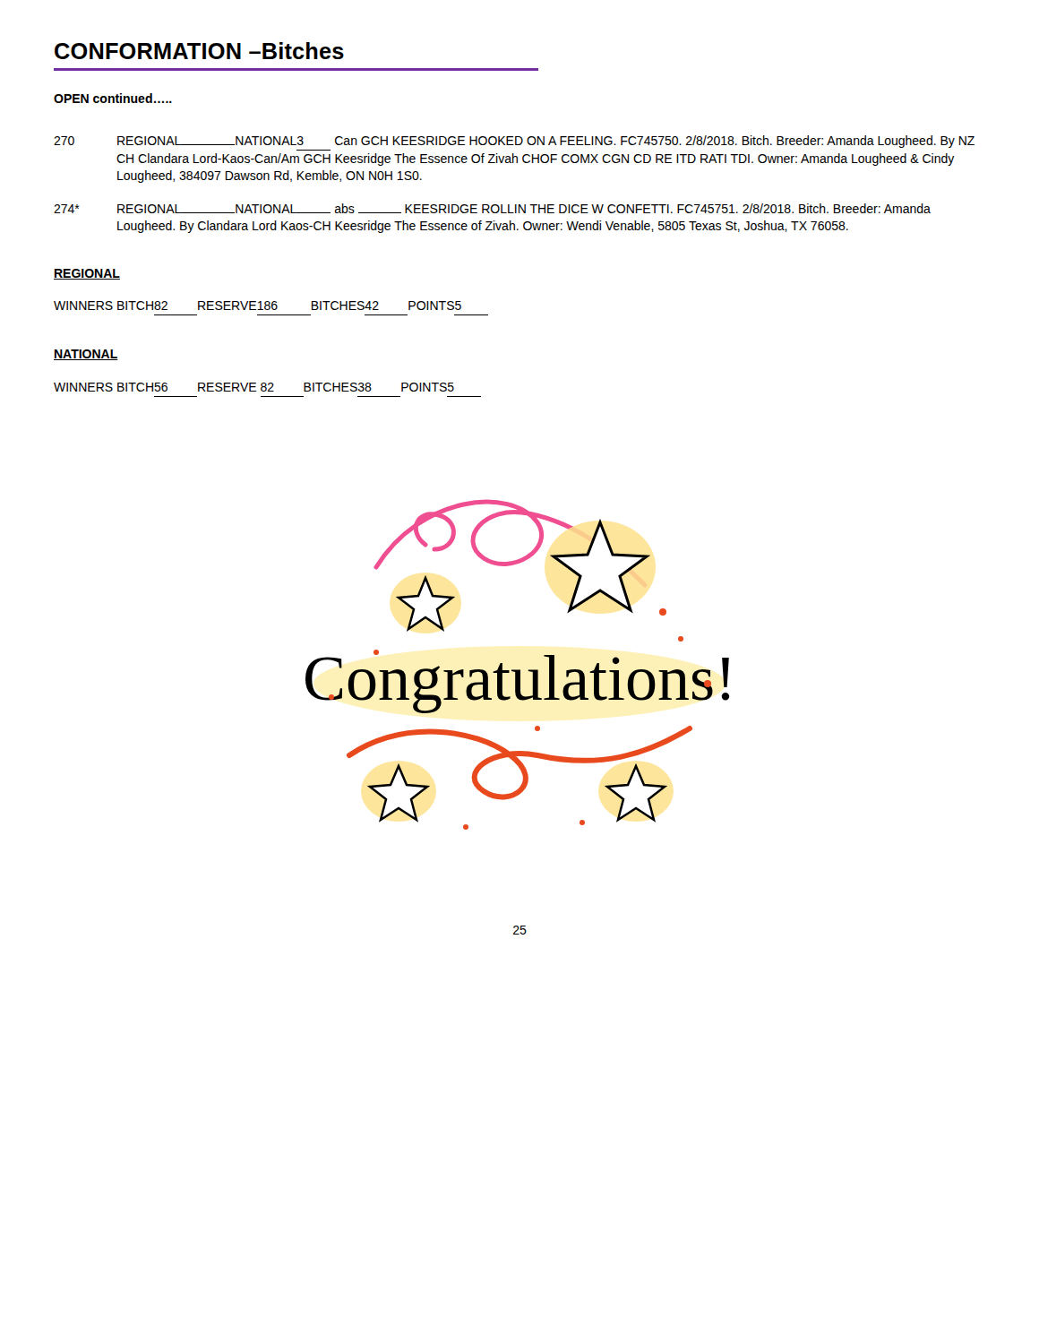CONFORMATION –Bitches
OPEN continued…..
270
REGIONAL NATIONAL3 Can GCH KEESRIDGE HOOKED ON A FEELING. FC745750. 2/8/2018. Bitch. Breeder: Amanda Lougheed. By NZ CH Clandara Lord-Kaos-Can/Am GCH Keesridge The Essence Of Zivah CHOF COMX CGN CD RE ITD RATI TDI. Owner: Amanda Lougheed & Cindy Lougheed, 384097 Dawson Rd, Kemble, ON N0H 1S0.
274*
REGIONAL NATIONAL abs KEESRIDGE ROLLIN THE DICE W CONFETTI. FC745751. 2/8/2018. Bitch. Breeder: Amanda Lougheed. By Clandara Lord Kaos-CH Keesridge The Essence of Zivah. Owner: Wendi Venable, 5805 Texas St, Joshua, TX 76058.
REGIONAL
WINNERS BITCH82 RESERVE186 BITCHES42 POINTS5
NATIONAL
WINNERS BITCH56 RESERVE 82 BITCHES38 POINTS5
Congratulations!
25